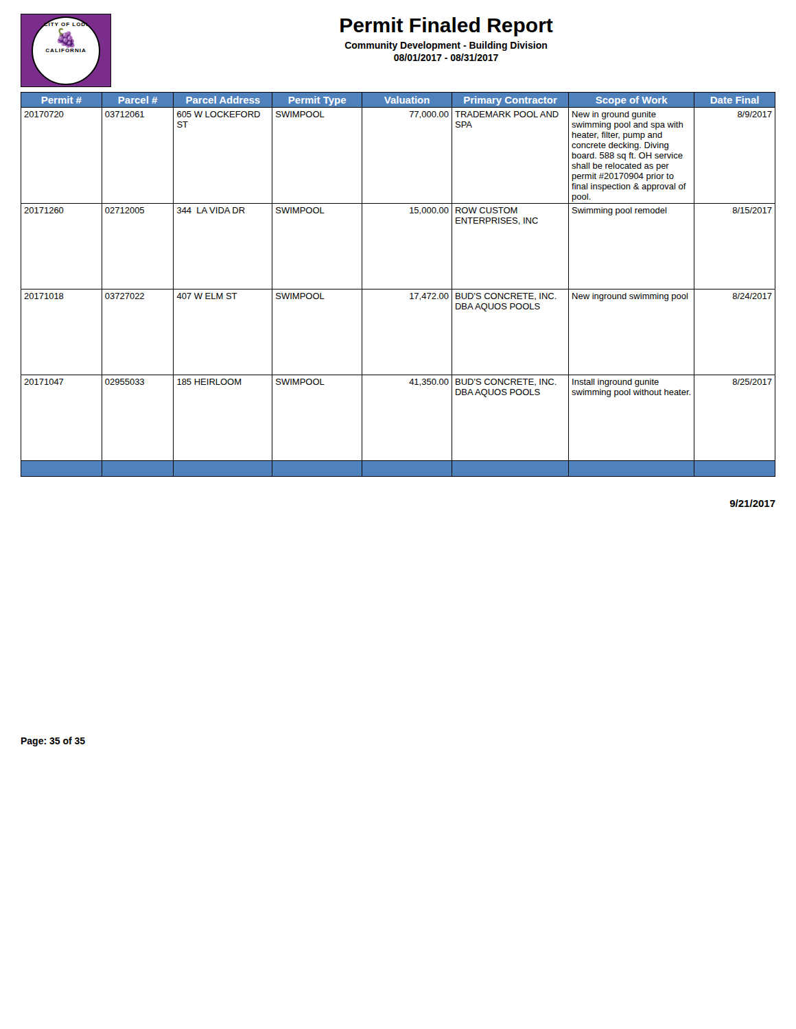CITY OF LODI
🍇
CALIFORNIA
Permit Finaled Report
Community Development - Building Division
08/01/2017 - 08/31/2017
| Permit # | Parcel # | Parcel Address | Permit Type | Valuation | Primary Contractor | Scope of Work | Date Final |
| --- | --- | --- | --- | --- | --- | --- | --- |
| 20170720 | 03712061 | 605 W LOCKEFORD ST | SWIMPOOL | 77,000.00 | TRADEMARK POOL AND SPA | New in ground gunite swimming pool and spa with heater, filter, pump and concrete decking. Diving board. 588 sq ft. OH service shall be relocated as per permit #20170904 prior to final inspection & approval of pool. | 8/9/2017 |
| 20171260 | 02712005 | 344 LA VIDA DR | SWIMPOOL | 15,000.00 | ROW CUSTOM ENTERPRISES, INC | Swimming pool remodel | 8/15/2017 |
| 20171018 | 03727022 | 407 W ELM ST | SWIMPOOL | 17,472.00 | BUD'S CONCRETE, INC. DBA AQUOS POOLS | New inground swimming pool | 8/24/2017 |
| 20171047 | 02955033 | 185 HEIRLOOM | SWIMPOOL | 41,350.00 | BUD'S CONCRETE, INC. DBA AQUOS POOLS | Install inground gunite swimming pool without heater. | 8/25/2017 |
9/21/2017
Page: 35 of 35